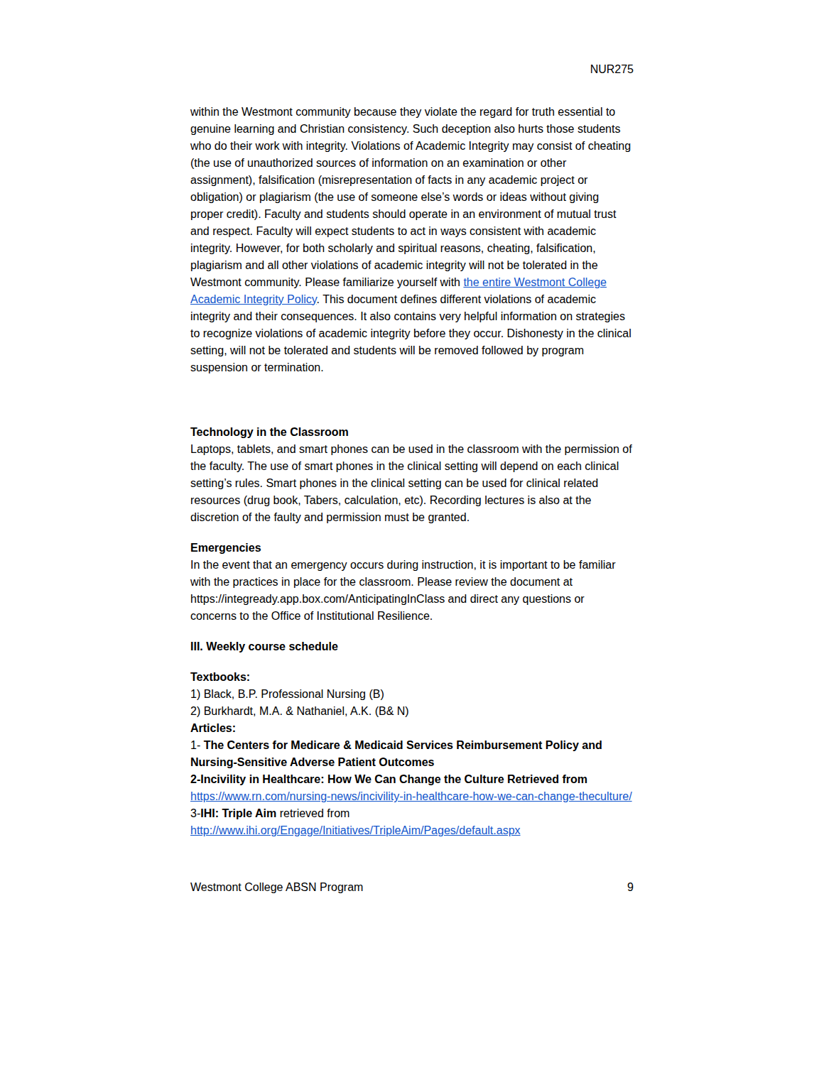NUR275
within the Westmont community because they violate the regard for truth essential to genuine learning and Christian consistency. Such deception also hurts those students who do their work with integrity. Violations of Academic Integrity may consist of cheating (the use of unauthorized sources of information on an examination or other assignment), falsification (misrepresentation of facts in any academic project or obligation) or plagiarism (the use of someone else’s words or ideas without giving proper credit). Faculty and students should operate in an environment of mutual trust and respect. Faculty will expect students to act in ways consistent with academic integrity. However, for both scholarly and spiritual reasons, cheating, falsification, plagiarism and all other violations of academic integrity will not be tolerated in the Westmont community. Please familiarize yourself with the entire Westmont College Academic Integrity Policy. This document defines different violations of academic integrity and their consequences. It also contains very helpful information on strategies to recognize violations of academic integrity before they occur. Dishonesty in the clinical setting, will not be tolerated and students will be removed followed by program suspension or termination.
Technology in the Classroom
Laptops, tablets, and smart phones can be used in the classroom with the permission of the faculty. The use of smart phones in the clinical setting will depend on each clinical setting’s rules. Smart phones in the clinical setting can be used for clinical related resources (drug book, Tabers, calculation, etc). Recording lectures is also at the discretion of the faulty and permission must be granted.
Emergencies
In the event that an emergency occurs during instruction, it is important to be familiar with the practices in place for the classroom. Please review the document at https://integready.app.box.com/AnticipatingInClass and direct any questions or concerns to the Office of Institutional Resilience.
III. Weekly course schedule
Textbooks:
1) Black, B.P. Professional Nursing (B)
2) Burkhardt, M.A. & Nathaniel, A.K. (B& N)
Articles:
1- The Centers for Medicare & Medicaid Services Reimbursement Policy and Nursing-Sensitive Adverse Patient Outcomes
2-Incivility in Healthcare: How We Can Change the Culture Retrieved from
https://www.rn.com/nursing-news/incivility-in-healthcare-how-we-can-change-theculture/
3-IHI: Triple Aim retrieved from
http://www.ihi.org/Engage/Initiatives/TripleAim/Pages/default.aspx
Westmont College ABSN Program 9